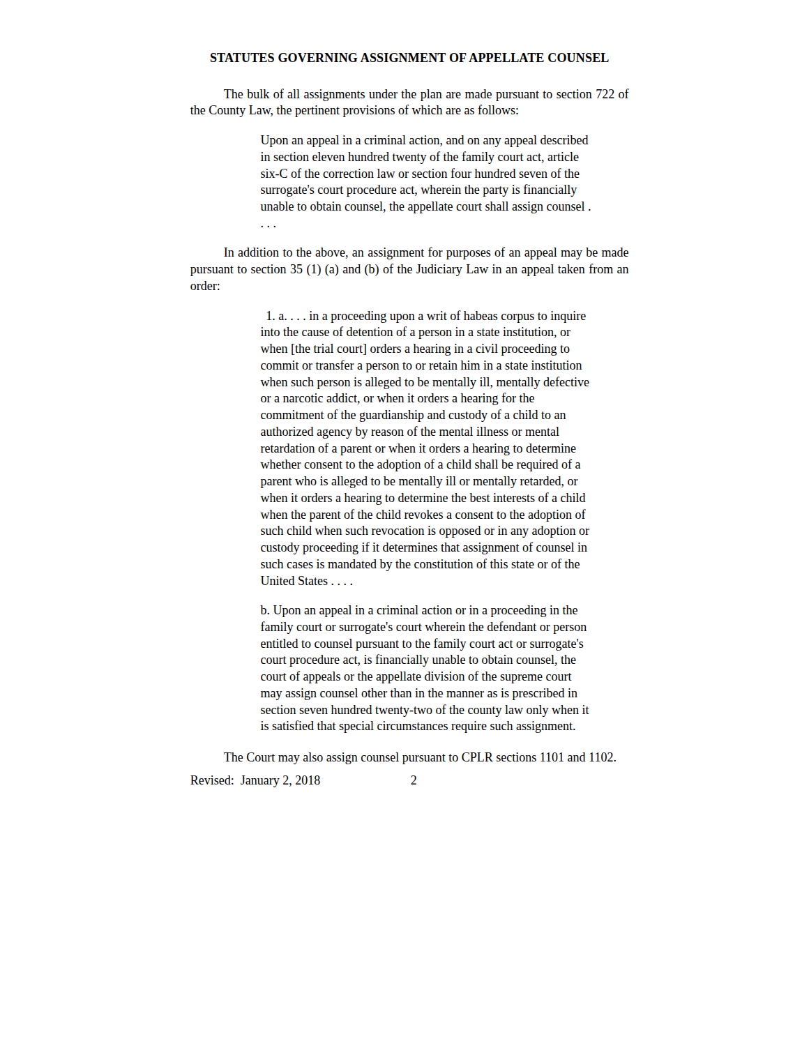STATUTES GOVERNING ASSIGNMENT OF APPELLATE COUNSEL
The bulk of all assignments under the plan are made pursuant to section 722 of the County Law, the pertinent provisions of which are as follows:
Upon an appeal in a criminal action, and on any appeal described in section eleven hundred twenty of the family court act, article six-C of the correction law or section four hundred seven of the surrogate's court procedure act, wherein the party is financially unable to obtain counsel, the appellate court shall assign counsel . . . .
In addition to the above, an assignment for purposes of an appeal may be made pursuant to section 35 (1) (a) and (b) of the Judiciary Law in an appeal taken from an order:
1. a. . . . in a proceeding upon a writ of habeas corpus to inquire into the cause of detention of a person in a state institution, or when [the trial court] orders a hearing in a civil proceeding to commit or transfer a person to or retain him in a state institution when such person is alleged to be mentally ill, mentally defective or a narcotic addict, or when it orders a hearing for the commitment of the guardianship and custody of a child to an authorized agency by reason of the mental illness or mental retardation of a parent or when it orders a hearing to determine whether consent to the adoption of a child shall be required of a parent who is alleged to be mentally ill or mentally retarded, or when it orders a hearing to determine the best interests of a child when the parent of the child revokes a consent to the adoption of such child when such revocation is opposed or in any adoption or custody proceeding if it determines that assignment of counsel in such cases is mandated by the constitution of this state or of the United States . . . .
b. Upon an appeal in a criminal action or in a proceeding in the family court or surrogate's court wherein the defendant or person entitled to counsel pursuant to the family court act or surrogate's court procedure act, is financially unable to obtain counsel, the court of appeals or the appellate division of the supreme court may assign counsel other than in the manner as is prescribed in section seven hundred twenty-two of the county law only when it is satisfied that special circumstances require such assignment.
The Court may also assign counsel pursuant to CPLR sections 1101 and 1102.
Revised: January 2, 20182